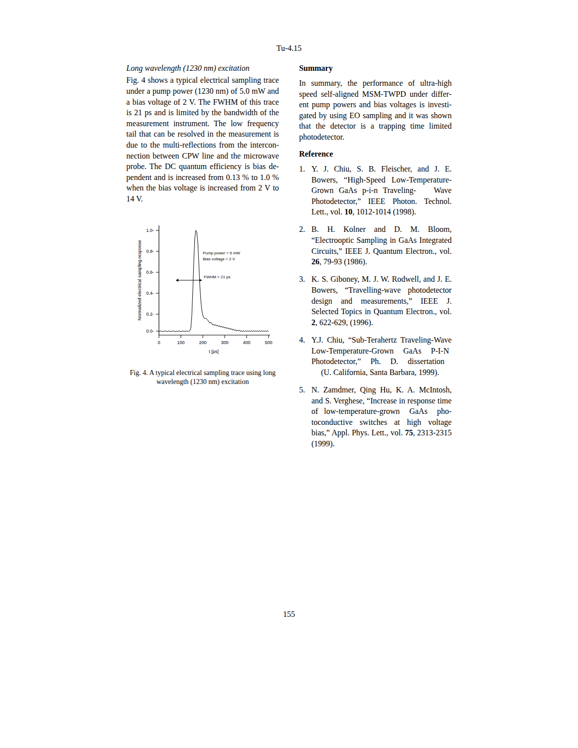Tu-4.15
Long wavelength (1230 nm) excitation
Fig. 4 shows a typical electrical sampling trace under a pump power (1230 nm) of 5.0 mW and a bias voltage of 2 V. The FWHM of this trace is 21 ps and is limited by the bandwidth of the measurement instrument. The low frequency tail that can be resolved in the measurement is due to the multi-reflections from the interconnection between CPW line and the microwave probe. The DC quantum efficiency is bias dependent and is increased from 0.13 % to 1.0 % when the bias voltage is increased from 2 V to 14 V.
1.0- 0.8- 0.6- 0.4- 0.2- 0.0- 0 100 200 300 400 500 t [ps] Normalized electrical sampling response Pump power = 5 mW Bias voltage = 2 V FWHM = 21 ps
Fig. 4. A typical electrical sampling trace using long wavelength (1230 nm) excitation
Summary
In summary, the performance of ultra-high speed self-aligned MSM-TWPD under different pump powers and bias voltages is investigated by using EO sampling and it was shown that the detector is a trapping time limited photodetector.
Reference
Y. J. Chiu, S. B. Fleischer, and J. E. Bowers, “High-Speed Low-Temperature-Grown GaAs p-i-n Traveling- Wave Photodetector,” IEEE Photon. Technol. Lett., vol. 10, 1012-1014 (1998).
B. H. Kolner and D. M. Bloom, “Electrooptic Sampling in GaAs Integrated Circuits,” IEEE J. Quantum Electron., vol. 26, 79-93 (1986).
K. S. Giboney, M. J. W. Rodwell, and J. E. Bowers, “Travelling-wave photodetector design and measurements,” IEEE J. Selected Topics in Quantum Electron., vol. 2, 622-629, (1996).
Y.J. Chiu, “Sub-Terahertz Traveling-Wave Low-Temperature-Grown GaAs P-I-N Photodetector,” Ph. D. dissertation (U. California, Santa Barbara, 1999).
N. Zamdmer, Qing Hu, K. A. McIntosh, and S. Verghese, “Increase in response time of low-temperature-grown GaAs photoconductive switches at high voltage bias,” Appl. Phys. Lett., vol. 75, 2313-2315 (1999).
155